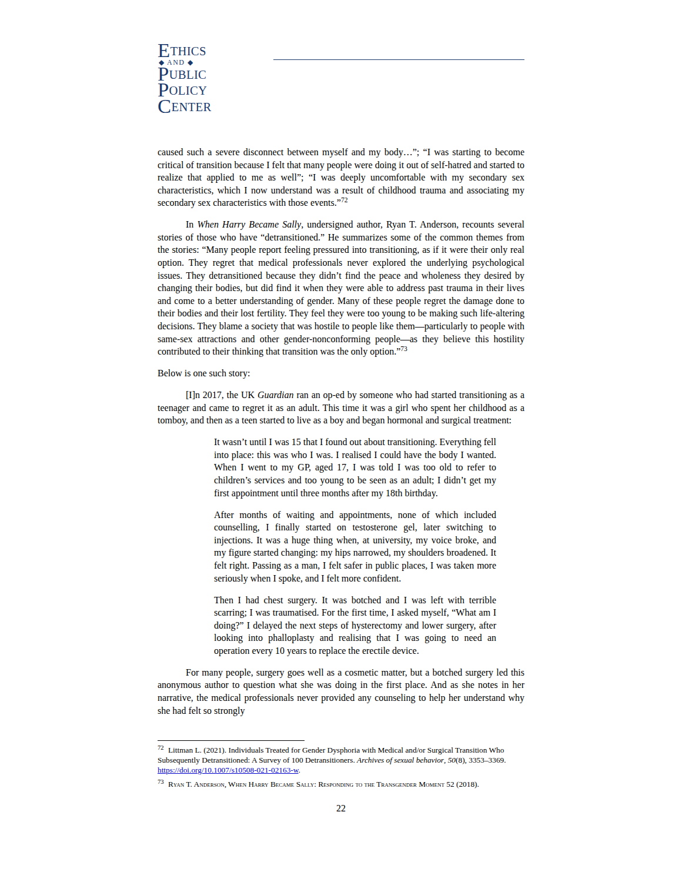ETHICS ◆ AND ◆ PUBLIC POLICY CENTER
caused such a severe disconnect between myself and my body…”; “I was starting to become critical of transition because I felt that many people were doing it out of self-hatred and started to realize that applied to me as well”; “I was deeply uncomfortable with my secondary sex characteristics, which I now understand was a result of childhood trauma and associating my secondary sex characteristics with those events.”72
In When Harry Became Sally, undersigned author, Ryan T. Anderson, recounts several stories of those who have “detransitioned.” He summarizes some of the common themes from the stories: “Many people report feeling pressured into transitioning, as if it were their only real option. They regret that medical professionals never explored the underlying psychological issues. They detransitioned because they didn’t find the peace and wholeness they desired by changing their bodies, but did find it when they were able to address past trauma in their lives and come to a better understanding of gender. Many of these people regret the damage done to their bodies and their lost fertility. They feel they were too young to be making such life-altering decisions. They blame a society that was hostile to people like them—particularly to people with same-sex attractions and other gender-nonconforming people—as they believe this hostility contributed to their thinking that transition was the only option.”73
Below is one such story:
[I]n 2017, the UK Guardian ran an op-ed by someone who had started transitioning as a teenager and came to regret it as an adult. This time it was a girl who spent her childhood as a tomboy, and then as a teen started to live as a boy and began hormonal and surgical treatment:
It wasn’t until I was 15 that I found out about transitioning. Everything fell into place: this was who I was. I realised I could have the body I wanted. When I went to my GP, aged 17, I was told I was too old to refer to children’s services and too young to be seen as an adult; I didn’t get my first appointment until three months after my 18th birthday.
After months of waiting and appointments, none of which included counselling, I finally started on testosterone gel, later switching to injections. It was a huge thing when, at university, my voice broke, and my figure started changing: my hips narrowed, my shoulders broadened. It felt right. Passing as a man, I felt safer in public places, I was taken more seriously when I spoke, and I felt more confident.
Then I had chest surgery. It was botched and I was left with terrible scarring; I was traumatised. For the first time, I asked myself, “What am I doing?” I delayed the next steps of hysterectomy and lower surgery, after looking into phalloplasty and realising that I was going to need an operation every 10 years to replace the erectile device.
For many people, surgery goes well as a cosmetic matter, but a botched surgery led this anonymous author to question what she was doing in the first place. And as she notes in her narrative, the medical professionals never provided any counseling to help her understand why she had felt so strongly
72 Littman L. (2021). Individuals Treated for Gender Dysphoria with Medical and/or Surgical Transition Who Subsequently Detransitioned: A Survey of 100 Detransitioners. Archives of sexual behavior, 50(8), 3353–3369. https://doi.org/10.1007/s10508-021-02163-w.
73 Ryan T. Anderson, When Harry Became Sally: Responding to the Transgender Moment 52 (2018).
22